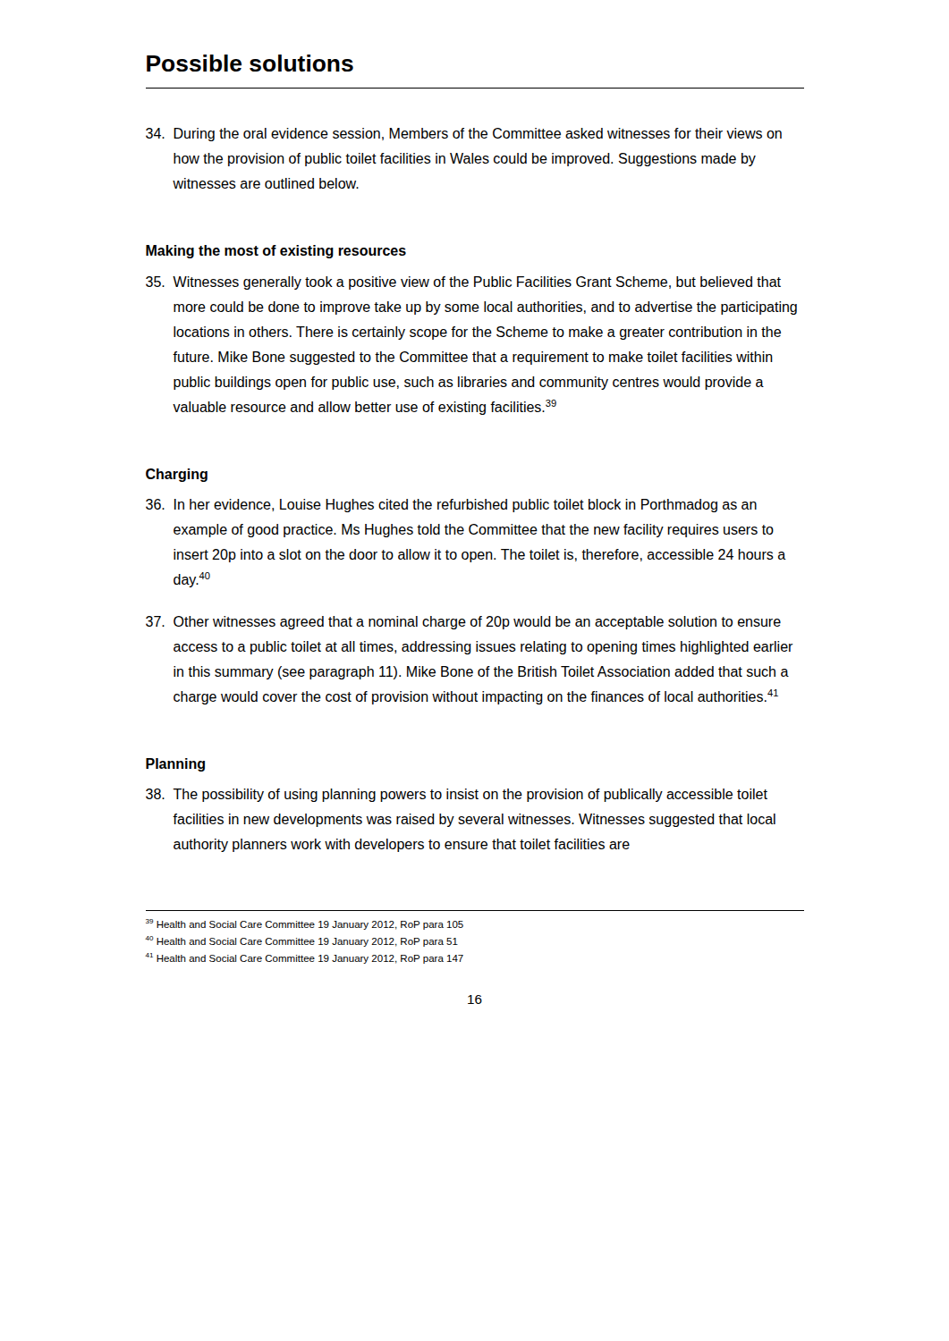Possible solutions
34.
During the oral evidence session, Members of the Committee asked witnesses for their views on how the provision of public toilet facilities in Wales could be improved. Suggestions made by witnesses are outlined below.
Making the most of existing resources
35.
Witnesses generally took a positive view of the Public Facilities Grant Scheme, but believed that more could be done to improve take up by some local authorities, and to advertise the participating locations in others. There is certainly scope for the Scheme to make a greater contribution in the future. Mike Bone suggested to the Committee that a requirement to make toilet facilities within public buildings open for public use, such as libraries and community centres would provide a valuable resource and allow better use of existing facilities.39
Charging
36.
In her evidence, Louise Hughes cited the refurbished public toilet block in Porthmadog as an example of good practice. Ms Hughes told the Committee that the new facility requires users to insert 20p into a slot on the door to allow it to open. The toilet is, therefore, accessible 24 hours a day.40
37.
Other witnesses agreed that a nominal charge of 20p would be an acceptable solution to ensure access to a public toilet at all times, addressing issues relating to opening times highlighted earlier in this summary (see paragraph 11). Mike Bone of the British Toilet Association added that such a charge would cover the cost of provision without impacting on the finances of local authorities.41
Planning
38.
The possibility of using planning powers to insist on the provision of publically accessible toilet facilities in new developments was raised by several witnesses. Witnesses suggested that local authority planners work with developers to ensure that toilet facilities are
39 Health and Social Care Committee 19 January 2012, RoP para 105
40 Health and Social Care Committee 19 January 2012, RoP para 51
41 Health and Social Care Committee 19 January 2012, RoP para 147
16